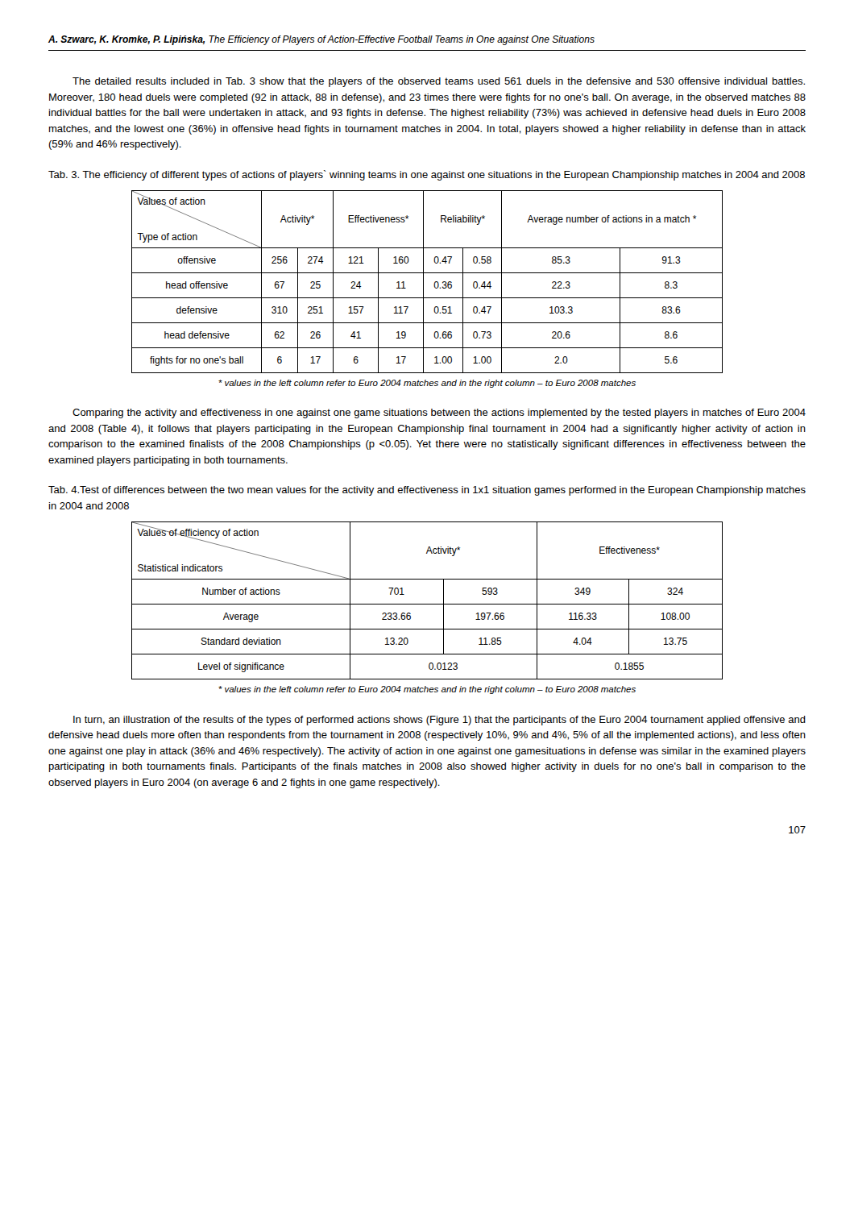A. Szwarc, K. Kromke, P. Lipińska, The Efficiency of Players of Action-Effective Football Teams in One against One Situations
The detailed results included in Tab. 3 show that the players of the observed teams used 561 duels in the defensive and 530 offensive individual battles. Moreover, 180 head duels were completed (92 in attack, 88 in defense), and 23 times there were fights for no one's ball. On average, in the observed matches 88 individual battles for the ball were undertaken in attack, and 93 fights in defense. The highest reliability (73%) was achieved in defensive head duels in Euro 2008 matches, and the lowest one (36%) in offensive head fights in tournament matches in 2004. In total, players showed a higher reliability in defense than in attack (59% and 46% respectively).
Tab. 3. The efficiency of different types of actions of players` winning teams in one against one situations in the European Championship matches in 2004 and 2008
| Values of action Type of action | Activity* | Effectiveness* | Reliability* | Average number of actions in a match * |
| offensive | 256 | 274 | 121 | 160 | 0.47 | 0.58 | 85.3 | 91.3 |
| head offensive | 67 | 25 | 24 | 11 | 0.36 | 0.44 | 22.3 | 8.3 |
| defensive | 310 | 251 | 157 | 117 | 0.51 | 0.47 | 103.3 | 83.6 |
| head defensive | 62 | 26 | 41 | 19 | 0.66 | 0.73 | 20.6 | 8.6 |
| fights for no one's ball | 6 | 17 | 6 | 17 | 1.00 | 1.00 | 2.0 | 5.6 |
* values in the left column refer to Euro 2004 matches and in the right column – to Euro 2008 matches
Comparing the activity and effectiveness in one against one game situations between the actions implemented by the tested players in matches of Euro 2004 and 2008 (Table 4), it follows that players participating in the European Championship final tournament in 2004 had a significantly higher activity of action in comparison to the examined finalists of the 2008 Championships (p <0.05). Yet there were no statistically significant differences in effectiveness between the examined players participating in both tournaments.
Tab. 4.Test of differences between the two mean values for the activity and effectiveness in 1x1 situation games performed in the European Championship matches in 2004 and 2008
| Values of efficiency of action Statistical indicators | Activity* | Effectiveness* |
| Number of actions | 701 | 593 | 349 | 324 |
| Average | 233.66 | 197.66 | 116.33 | 108.00 |
| Standard deviation | 13.20 | 11.85 | 4.04 | 13.75 |
| Level of significance | 0.0123 | 0.1855 |
* values in the left column refer to Euro 2004 matches and in the right column – to Euro 2008 matches
In turn, an illustration of the results of the types of performed actions shows (Figure 1) that the participants of the Euro 2004 tournament applied offensive and defensive head duels more often than respondents from the tournament in 2008 (respectively 10%, 9% and 4%, 5% of all the implemented actions), and less often one against one play in attack (36% and 46% respectively). The activity of action in one against one gamesituations in defense was similar in the examined players participating in both tournaments finals. Participants of the finals matches in 2008 also showed higher activity in duels for no one's ball in comparison to the observed players in Euro 2004 (on average 6 and 2 fights in one game respectively).
107